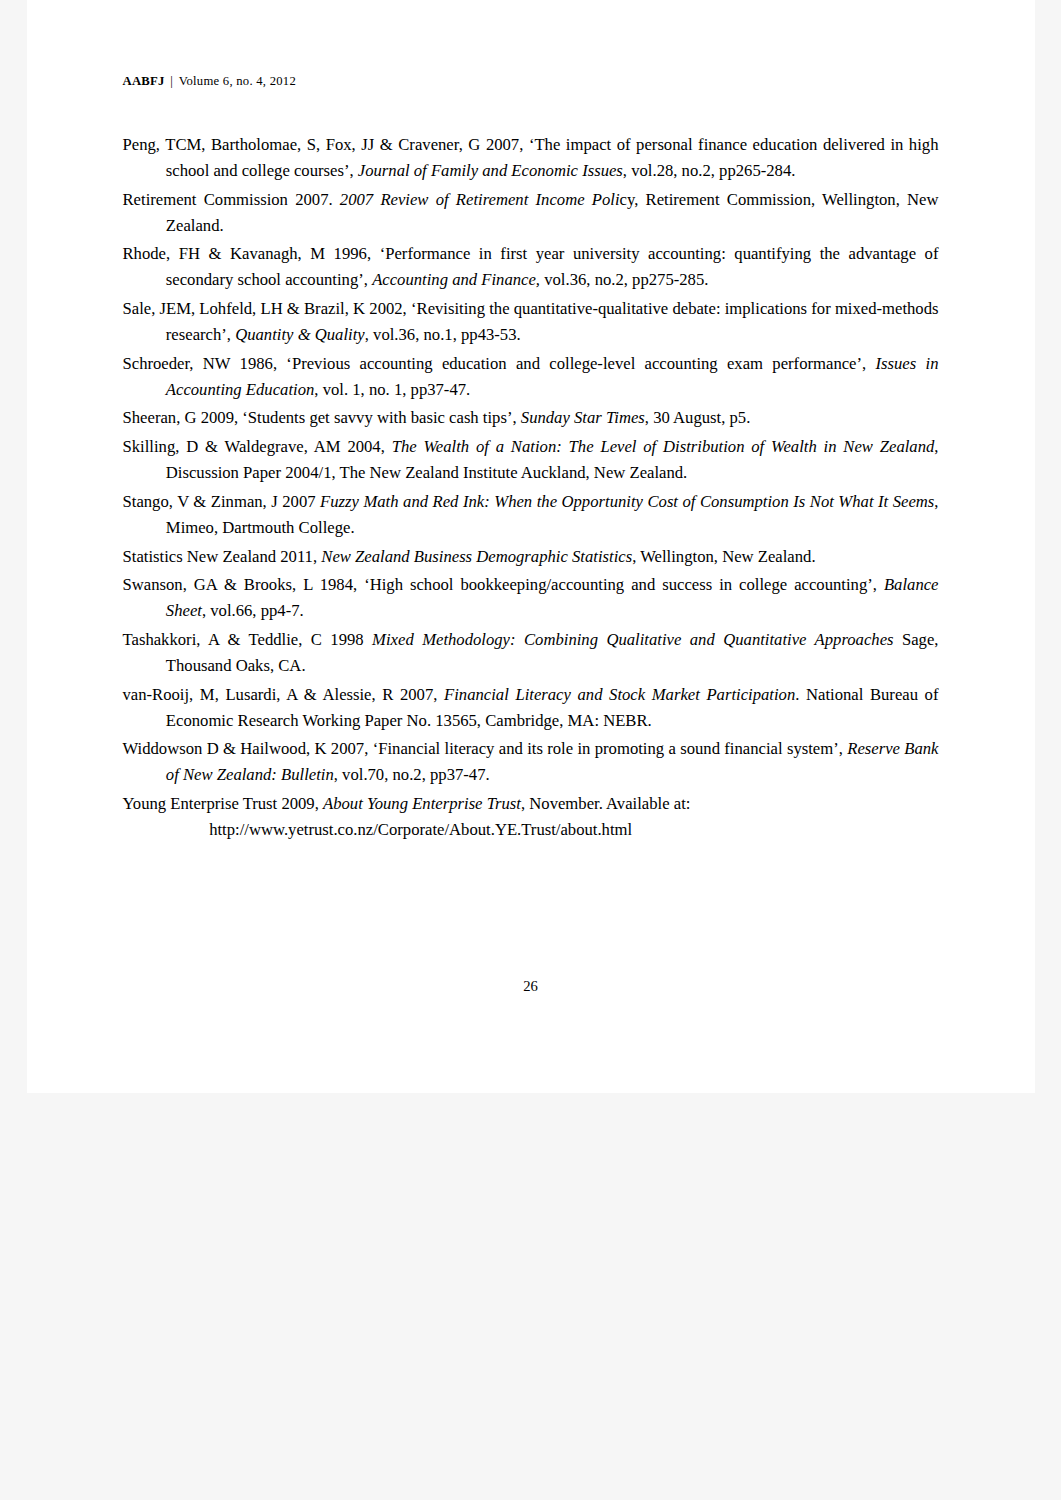AABFJ|Volume 6, no. 4, 2012
Peng, TCM, Bartholomae, S, Fox, JJ & Cravener, G 2007, ‘The impact of personal finance education delivered in high school and college courses’, Journal of Family and Economic Issues, vol.28, no.2, pp265-284.
Retirement Commission 2007. 2007 Review of Retirement Income Policy, Retirement Commission, Wellington, New Zealand.
Rhode, FH & Kavanagh, M 1996, ‘Performance in first year university accounting: quantifying the advantage of secondary school accounting’, Accounting and Finance, vol.36, no.2, pp275-285.
Sale, JEM, Lohfeld, LH & Brazil, K 2002, ‘Revisiting the quantitative-qualitative debate: implications for mixed-methods research’, Quantity & Quality, vol.36, no.1, pp43-53.
Schroeder, NW 1986, ‘Previous accounting education and college-level accounting exam performance’, Issues in Accounting Education, vol. 1, no. 1, pp37-47.
Sheeran, G 2009, ‘Students get savvy with basic cash tips’, Sunday Star Times, 30 August, p5.
Skilling, D & Waldegrave, AM 2004, The Wealth of a Nation: The Level of Distribution of Wealth in New Zealand, Discussion Paper 2004/1, The New Zealand Institute Auckland, New Zealand.
Stango, V & Zinman, J 2007 Fuzzy Math and Red Ink: When the Opportunity Cost of Consumption Is Not What It Seems, Mimeo, Dartmouth College.
Statistics New Zealand 2011, New Zealand Business Demographic Statistics, Wellington, New Zealand.
Swanson, GA & Brooks, L 1984, ‘High school bookkeeping/accounting and success in college accounting’, Balance Sheet, vol.66, pp4-7.
Tashakkori, A & Teddlie, C 1998 Mixed Methodology: Combining Qualitative and Quantitative Approaches Sage, Thousand Oaks, CA.
van-Rooij, M, Lusardi, A & Alessie, R 2007, Financial Literacy and Stock Market Participation. National Bureau of Economic Research Working Paper No. 13565, Cambridge, MA: NEBR.
Widdowson D & Hailwood, K 2007, ‘Financial literacy and its role in promoting a sound financial system’, Reserve Bank of New Zealand: Bulletin, vol.70, no.2, pp37-47.
Young Enterprise Trust 2009, About Young Enterprise Trust, November. Available at: http://www.yetrust.co.nz/Corporate/About.YE.Trust/about.html
26